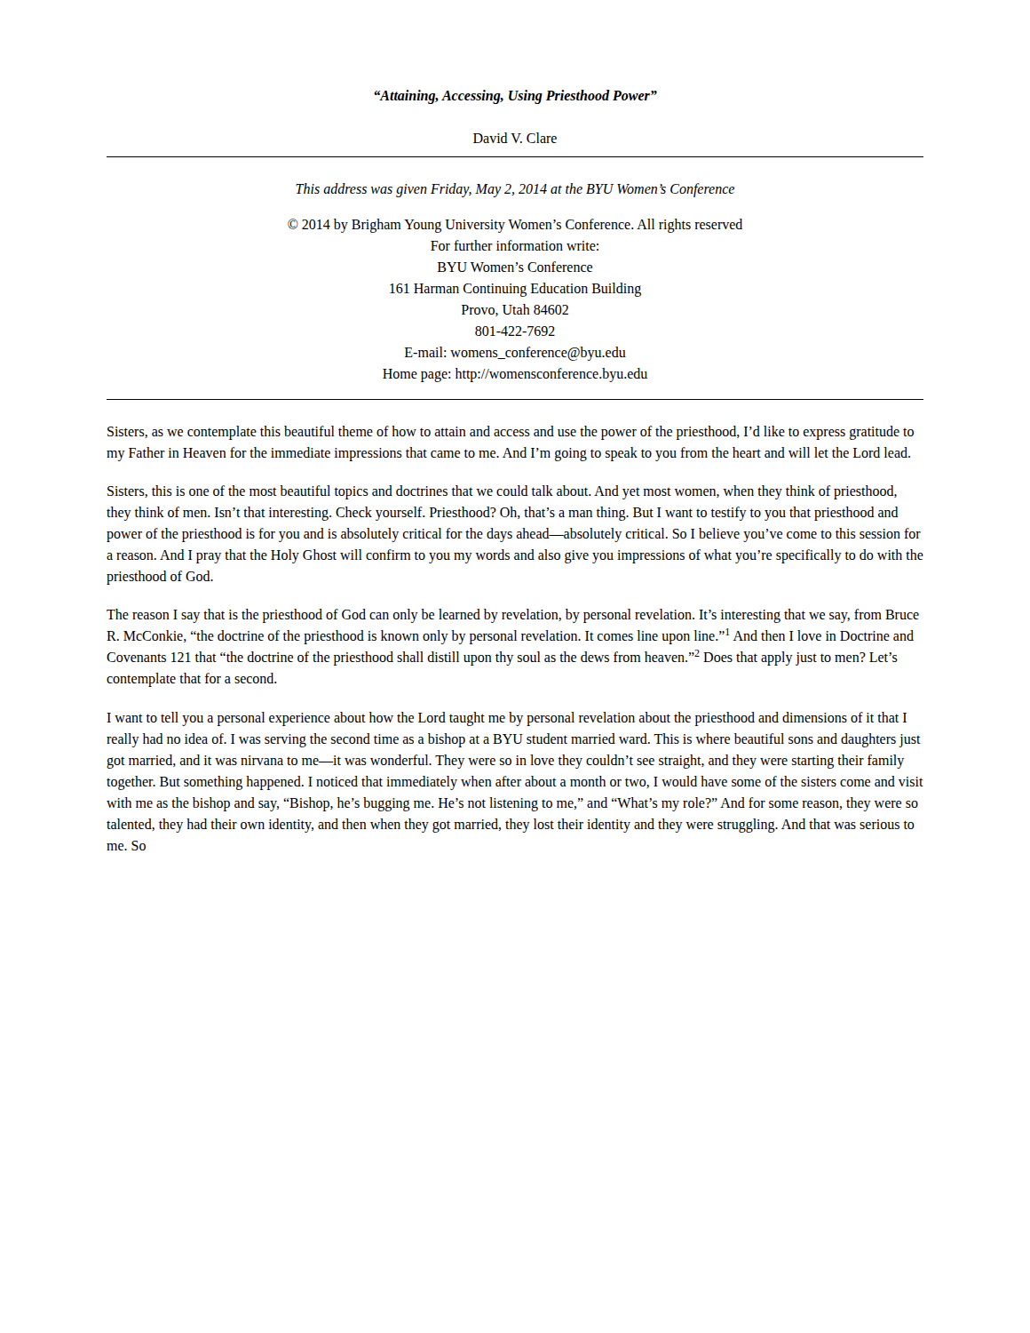“Attaining, Accessing, Using Priesthood Power”
David V. Clare
This address was given Friday, May 2, 2014 at the BYU Women’s Conference
© 2014 by Brigham Young University Women’s Conference. All rights reserved
For further information write:
BYU Women’s Conference
161 Harman Continuing Education Building
Provo, Utah 84602
801-422-7692
E-mail: womens_conference@byu.edu
Home page: http://womensconference.byu.edu
Sisters, as we contemplate this beautiful theme of how to attain and access and use the power of the priesthood, I’d like to express gratitude to my Father in Heaven for the immediate impressions that came to me. And I’m going to speak to you from the heart and will let the Lord lead.
Sisters, this is one of the most beautiful topics and doctrines that we could talk about. And yet most women, when they think of priesthood, they think of men. Isn’t that interesting. Check yourself. Priesthood? Oh, that’s a man thing. But I want to testify to you that priesthood and power of the priesthood is for you and is absolutely critical for the days ahead—absolutely critical. So I believe you’ve come to this session for a reason. And I pray that the Holy Ghost will confirm to you my words and also give you impressions of what you’re specifically to do with the priesthood of God.
The reason I say that is the priesthood of God can only be learned by revelation, by personal revelation. It’s interesting that we say, from Bruce R. McConkie, “the doctrine of the priesthood is known only by personal revelation. It comes line upon line.”1 And then I love in Doctrine and Covenants 121 that “the doctrine of the priesthood shall distill upon thy soul as the dews from heaven.”2 Does that apply just to men? Let’s contemplate that for a second.
I want to tell you a personal experience about how the Lord taught me by personal revelation about the priesthood and dimensions of it that I really had no idea of. I was serving the second time as a bishop at a BYU student married ward. This is where beautiful sons and daughters just got married, and it was nirvana to me—it was wonderful. They were so in love they couldn’t see straight, and they were starting their family together. But something happened. I noticed that immediately when after about a month or two, I would have some of the sisters come and visit with me as the bishop and say, “Bishop, he’s bugging me. He’s not listening to me,” and “What’s my role?” And for some reason, they were so talented, they had their own identity, and then when they got married, they lost their identity and they were struggling. And that was serious to me. So